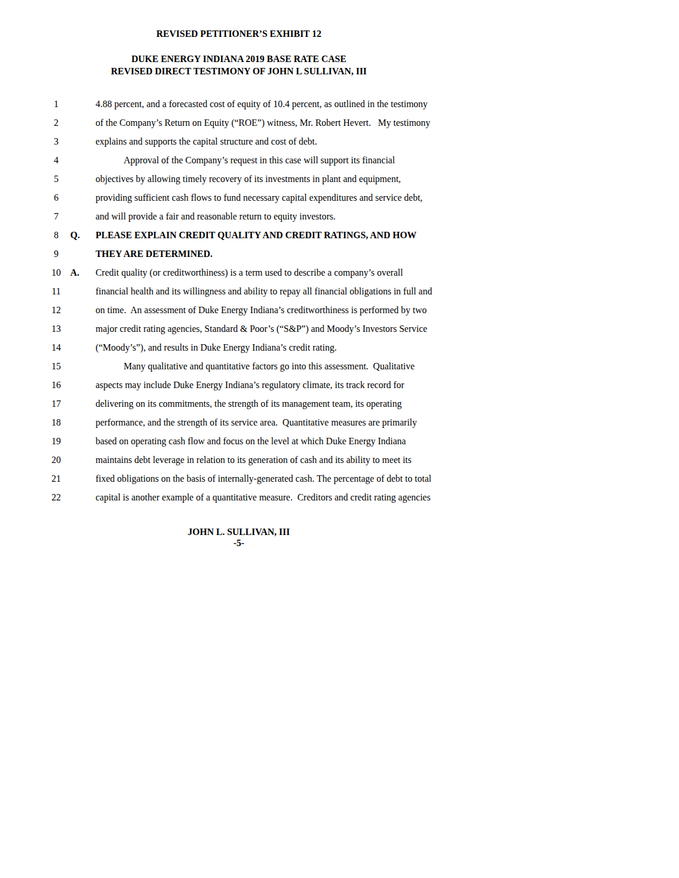REVISED PETITIONER’S EXHIBIT 12
DUKE ENERGY INDIANA 2019 BASE RATE CASE
REVISED DIRECT TESTIMONY OF JOHN L SULLIVAN, III
| 1 | | 4.88 percent, and a forecasted cost of equity of 10.4 percent, as outlined in the testimony |
| 2 | | of the Company’s Return on Equity (“ROE”) witness, Mr. Robert Hevert. My testimony |
| 3 | | explains and supports the capital structure and cost of debt. |
| 4 | | Approval of the Company’s request in this case will support its financial |
| 5 | | objectives by allowing timely recovery of its investments in plant and equipment, |
| 6 | | providing sufficient cash flows to fund necessary capital expenditures and service debt, |
| 7 | | and will provide a fair and reasonable return to equity investors. |
| 8 | Q. | PLEASE EXPLAIN CREDIT QUALITY AND CREDIT RATINGS, AND HOW |
| 9 | | THEY ARE DETERMINED. |
| 10 | A. | Credit quality (or creditworthiness) is a term used to describe a company’s overall |
| 11 | | financial health and its willingness and ability to repay all financial obligations in full and |
| 12 | | on time. An assessment of Duke Energy Indiana’s creditworthiness is performed by two |
| 13 | | major credit rating agencies, Standard & Poor’s (“S&P”) and Moody’s Investors Service |
| 14 | | (“Moody’s”), and results in Duke Energy Indiana’s credit rating. |
| 15 | | Many qualitative and quantitative factors go into this assessment. Qualitative |
| 16 | | aspects may include Duke Energy Indiana’s regulatory climate, its track record for |
| 17 | | delivering on its commitments, the strength of its management team, its operating |
| 18 | | performance, and the strength of its service area. Quantitative measures are primarily |
| 19 | | based on operating cash flow and focus on the level at which Duke Energy Indiana |
| 20 | | maintains debt leverage in relation to its generation of cash and its ability to meet its |
| 21 | | fixed obligations on the basis of internally-generated cash. The percentage of debt to total |
| 22 | | capital is another example of a quantitative measure. Creditors and credit rating agencies |
JOHN L. SULLIVAN, III
-5-